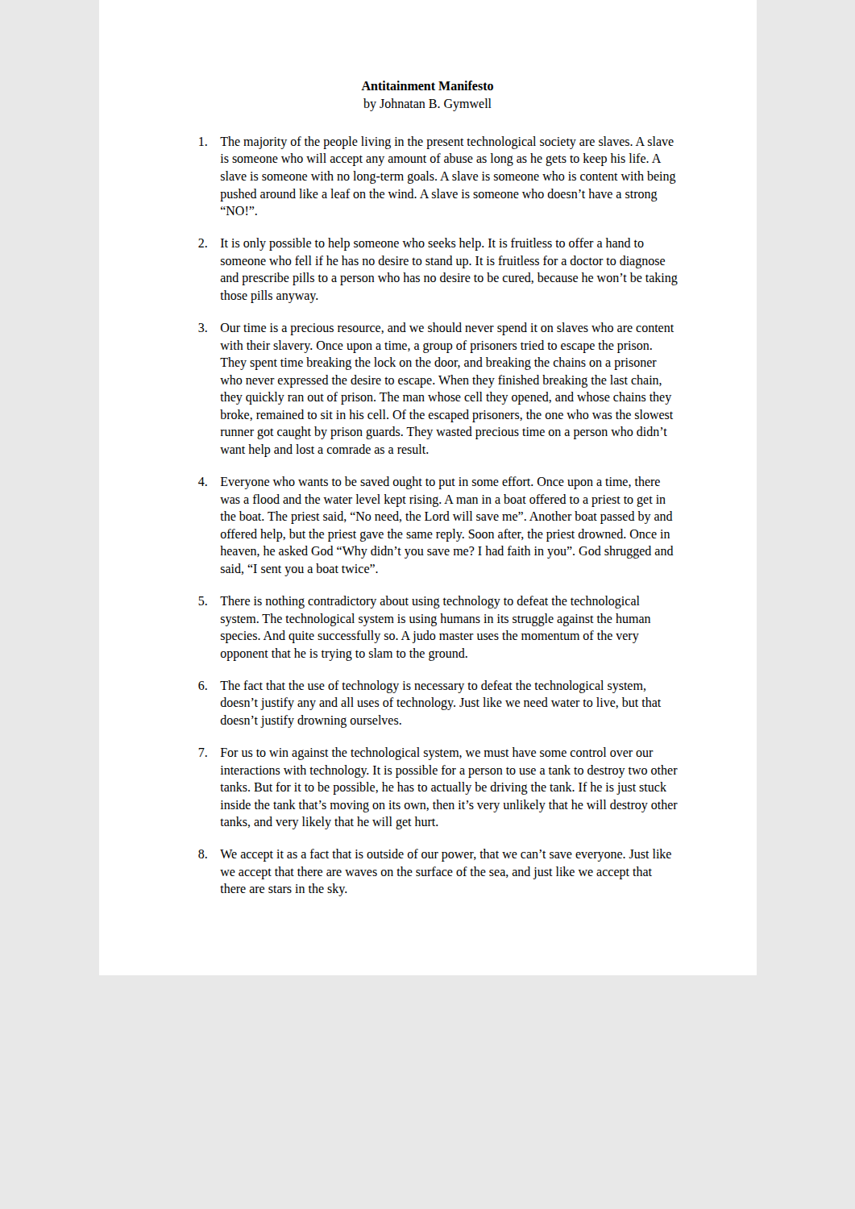Antitainment Manifesto
by Johnatan B. Gymwell
The majority of the people living in the present technological society are slaves. A slave is someone who will accept any amount of abuse as long as he gets to keep his life. A slave is someone with no long-term goals. A slave is someone who is content with being pushed around like a leaf on the wind. A slave is someone who doesn’t have a strong “NO!”.
It is only possible to help someone who seeks help. It is fruitless to offer a hand to someone who fell if he has no desire to stand up. It is fruitless for a doctor to diagnose and prescribe pills to a person who has no desire to be cured, because he won’t be taking those pills anyway.
Our time is a precious resource, and we should never spend it on slaves who are content with their slavery. Once upon a time, a group of prisoners tried to escape the prison. They spent time breaking the lock on the door, and breaking the chains on a prisoner who never expressed the desire to escape. When they finished breaking the last chain, they quickly ran out of prison. The man whose cell they opened, and whose chains they broke, remained to sit in his cell. Of the escaped prisoners, the one who was the slowest runner got caught by prison guards. They wasted precious time on a person who didn’t want help and lost a comrade as a result.
Everyone who wants to be saved ought to put in some effort. Once upon a time, there was a flood and the water level kept rising. A man in a boat offered to a priest to get in the boat. The priest said, “No need, the Lord will save me”. Another boat passed by and offered help, but the priest gave the same reply. Soon after, the priest drowned. Once in heaven, he asked God “Why didn’t you save me? I had faith in you”. God shrugged and said, “I sent you a boat twice”.
There is nothing contradictory about using technology to defeat the technological system. The technological system is using humans in its struggle against the human species. And quite successfully so. A judo master uses the momentum of the very opponent that he is trying to slam to the ground.
The fact that the use of technology is necessary to defeat the technological system, doesn’t justify any and all uses of technology. Just like we need water to live, but that doesn’t justify drowning ourselves.
For us to win against the technological system, we must have some control over our interactions with technology. It is possible for a person to use a tank to destroy two other tanks. But for it to be possible, he has to actually be driving the tank. If he is just stuck inside the tank that’s moving on its own, then it’s very unlikely that he will destroy other tanks, and very likely that he will get hurt.
We accept it as a fact that is outside of our power, that we can’t save everyone. Just like we accept that there are waves on the surface of the sea, and just like we accept that there are stars in the sky.